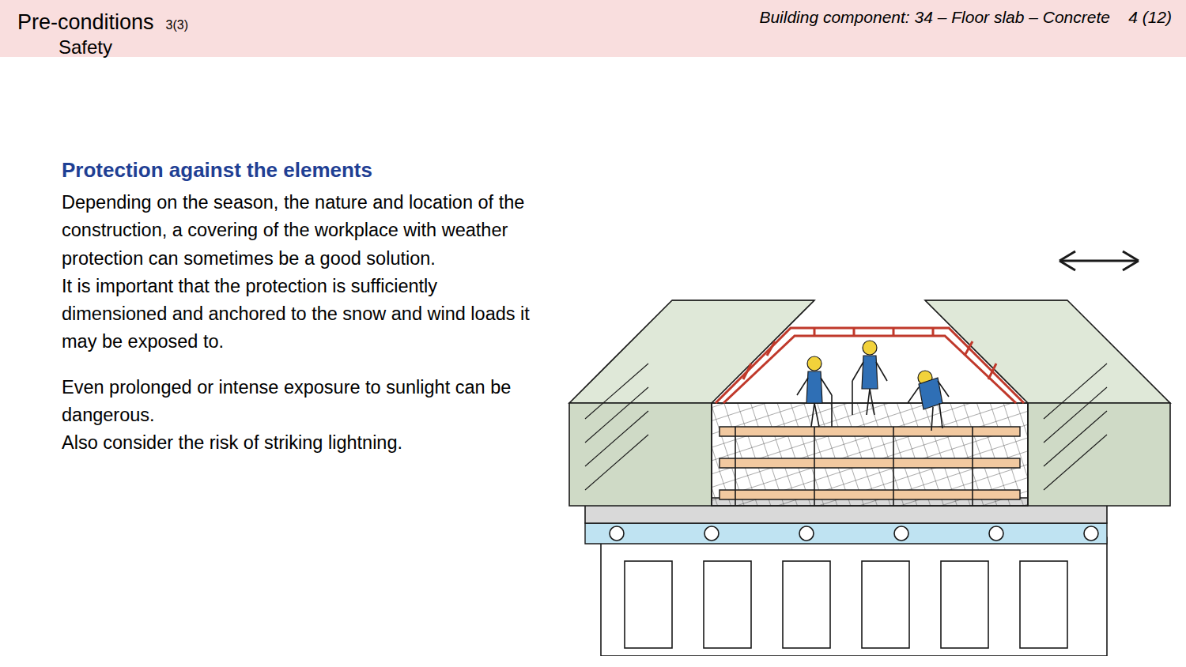Pre-conditions 3(3)
Safety
Building component: 34 – Floor slab – Concrete
4 (12)
Protection against the elements
Depending on the season, the nature and location of the construction, a covering of the workplace with weather protection can sometimes be a good solution.
It is important that the protection is sufficiently dimensioned and anchored to the snow and wind loads it may be exposed to.
Even prolonged or intense exposure to sunlight can be dangerous.
Also consider the risk of striking lightning.